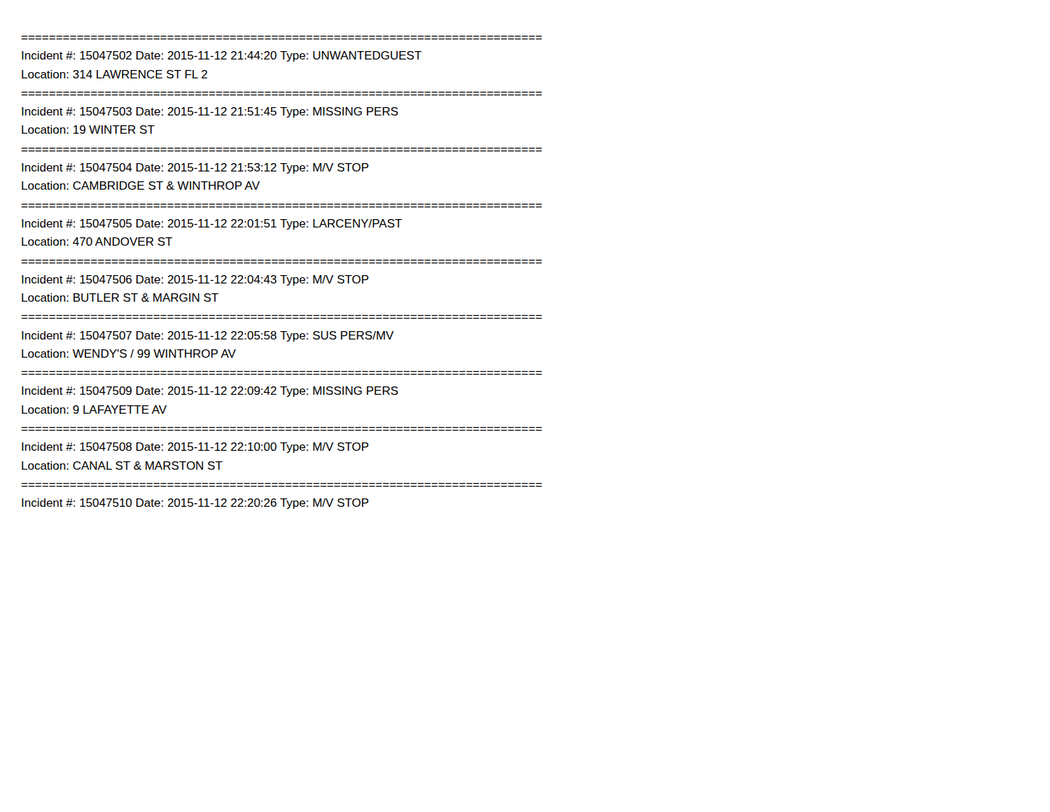===========================================================================
Incident #: 15047502 Date: 2015-11-12 21:44:20 Type: UNWANTEDGUEST
Location: 314 LAWRENCE ST FL 2
===========================================================================
Incident #: 15047503 Date: 2015-11-12 21:51:45 Type: MISSING PERS
Location: 19 WINTER ST
===========================================================================
Incident #: 15047504 Date: 2015-11-12 21:53:12 Type: M/V STOP
Location: CAMBRIDGE ST & WINTHROP AV
===========================================================================
Incident #: 15047505 Date: 2015-11-12 22:01:51 Type: LARCENY/PAST
Location: 470 ANDOVER ST
===========================================================================
Incident #: 15047506 Date: 2015-11-12 22:04:43 Type: M/V STOP
Location: BUTLER ST & MARGIN ST
===========================================================================
Incident #: 15047507 Date: 2015-11-12 22:05:58 Type: SUS PERS/MV
Location: WENDY'S / 99 WINTHROP AV
===========================================================================
Incident #: 15047509 Date: 2015-11-12 22:09:42 Type: MISSING PERS
Location: 9 LAFAYETTE AV
===========================================================================
Incident #: 15047508 Date: 2015-11-12 22:10:00 Type: M/V STOP
Location: CANAL ST & MARSTON ST
===========================================================================
Incident #: 15047510 Date: 2015-11-12 22:20:26 Type: M/V STOP